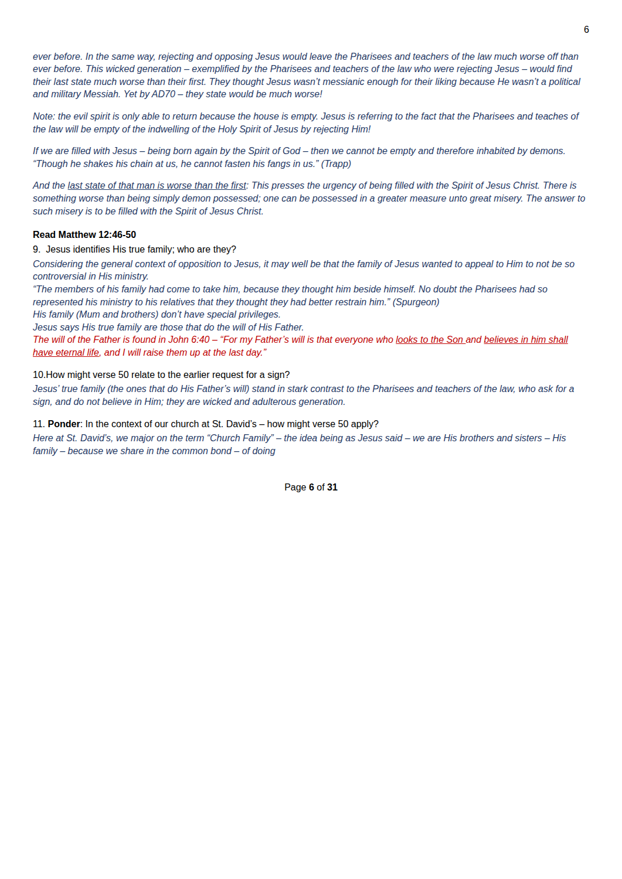6
ever before. In the same way, rejecting and opposing Jesus would leave the Pharisees and teachers of the law much worse off than ever before. This wicked generation – exemplified by the Pharisees and teachers of the law who were rejecting Jesus – would find their last state much worse than their first. They thought Jesus wasn’t messianic enough for their liking because He wasn’t a political and military Messiah. Yet by AD70 – they state would be much worse!
Note: the evil spirit is only able to return because the house is empty. Jesus is referring to the fact that the Pharisees and teaches of the law will be empty of the indwelling of the Holy Spirit of Jesus by rejecting Him!
If we are filled with Jesus – being born again by the Spirit of God – then we cannot be empty and therefore inhabited by demons. “Though he shakes his chain at us, he cannot fasten his fangs in us.” (Trapp)
And the last state of that man is worse than the first: This presses the urgency of being filled with the Spirit of Jesus Christ. There is something worse than being simply demon possessed; one can be possessed in a greater measure unto great misery. The answer to such misery is to be filled with the Spirit of Jesus Christ.
Read Matthew 12:46-50
9. Jesus identifies His true family; who are they?
Considering the general context of opposition to Jesus, it may well be that the family of Jesus wanted to appeal to Him to not be so controversial in His ministry.
“The members of his family had come to take him, because they thought him beside himself. No doubt the Pharisees had so represented his ministry to his relatives that they thought they had better restrain him.” (Spurgeon)
His family (Mum and brothers) don’t have special privileges.
Jesus says His true family are those that do the will of His Father.
The will of the Father is found in John 6:40 – “For my Father’s will is that everyone who looks to the Son and believes in him shall have eternal life, and I will raise them up at the last day.”
10.How might verse 50 relate to the earlier request for a sign?
Jesus’ true family (the ones that do His Father’s will) stand in stark contrast to the Pharisees and teachers of the law, who ask for a sign, and do not believe in Him; they are wicked and adulterous generation.
11. Ponder: In the context of our church at St. David’s – how might verse 50 apply?
Here at St. David’s, we major on the term “Church Family” – the idea being as Jesus said – we are His brothers and sisters – His family – because we share in the common bond – of doing
Page 6 of 31